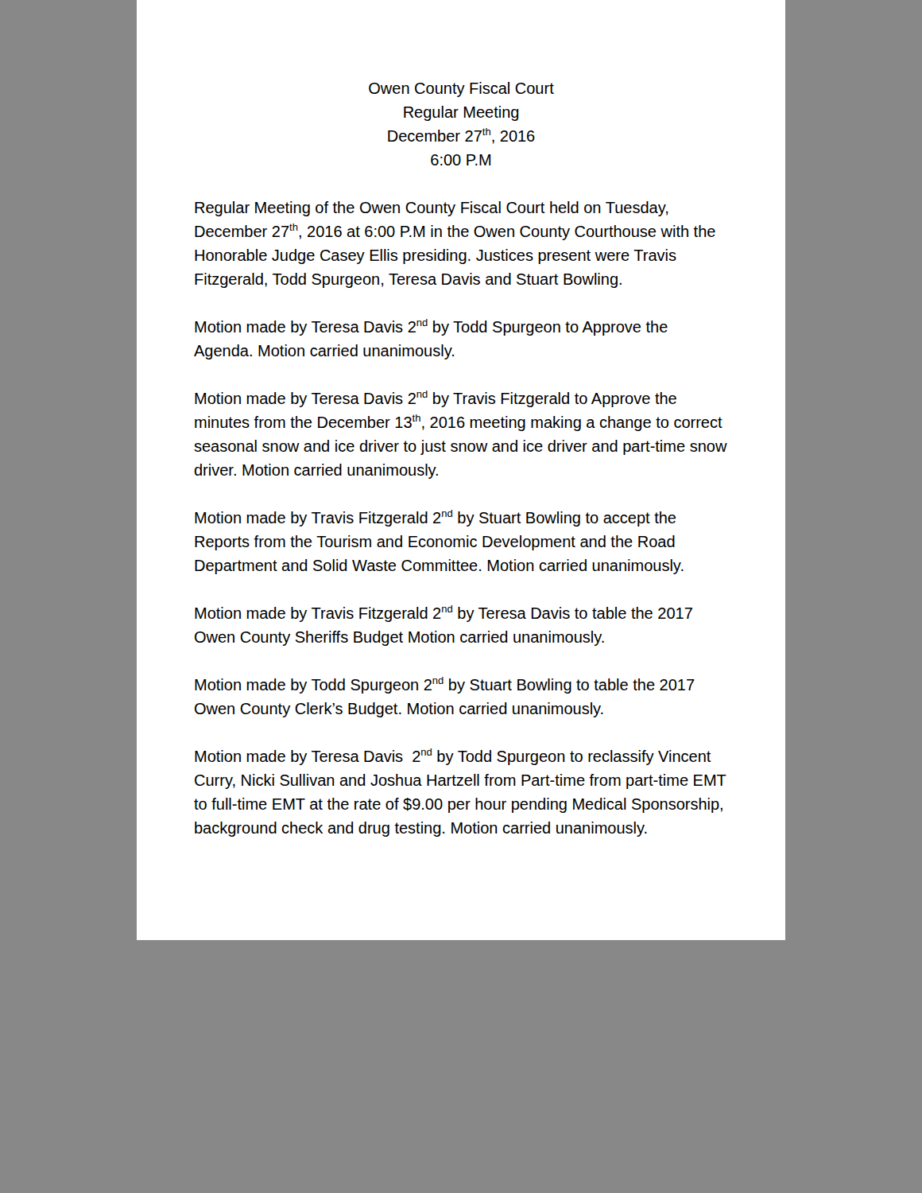Owen County Fiscal Court
Regular Meeting
December 27th, 2016
6:00 P.M
Regular Meeting of the Owen County Fiscal Court held on Tuesday, December 27th, 2016 at 6:00 P.M in the Owen County Courthouse with the Honorable Judge Casey Ellis presiding. Justices present were Travis Fitzgerald, Todd Spurgeon, Teresa Davis and Stuart Bowling.
Motion made by Teresa Davis 2nd by Todd Spurgeon to Approve the Agenda. Motion carried unanimously.
Motion made by Teresa Davis 2nd by Travis Fitzgerald to Approve the minutes from the December 13th, 2016 meeting making a change to correct seasonal snow and ice driver to just snow and ice driver and part-time snow driver. Motion carried unanimously.
Motion made by Travis Fitzgerald 2nd by Stuart Bowling to accept the Reports from the Tourism and Economic Development and the Road Department and Solid Waste Committee. Motion carried unanimously.
Motion made by Travis Fitzgerald 2nd by Teresa Davis to table the 2017 Owen County Sheriffs Budget Motion carried unanimously.
Motion made by Todd Spurgeon 2nd by Stuart Bowling to table the 2017 Owen County Clerk’s Budget. Motion carried unanimously.
Motion made by Teresa Davis 2nd by Todd Spurgeon to reclassify Vincent Curry, Nicki Sullivan and Joshua Hartzell from Part-time from part-time EMT to full-time EMT at the rate of $9.00 per hour pending Medical Sponsorship, background check and drug testing. Motion carried unanimously.